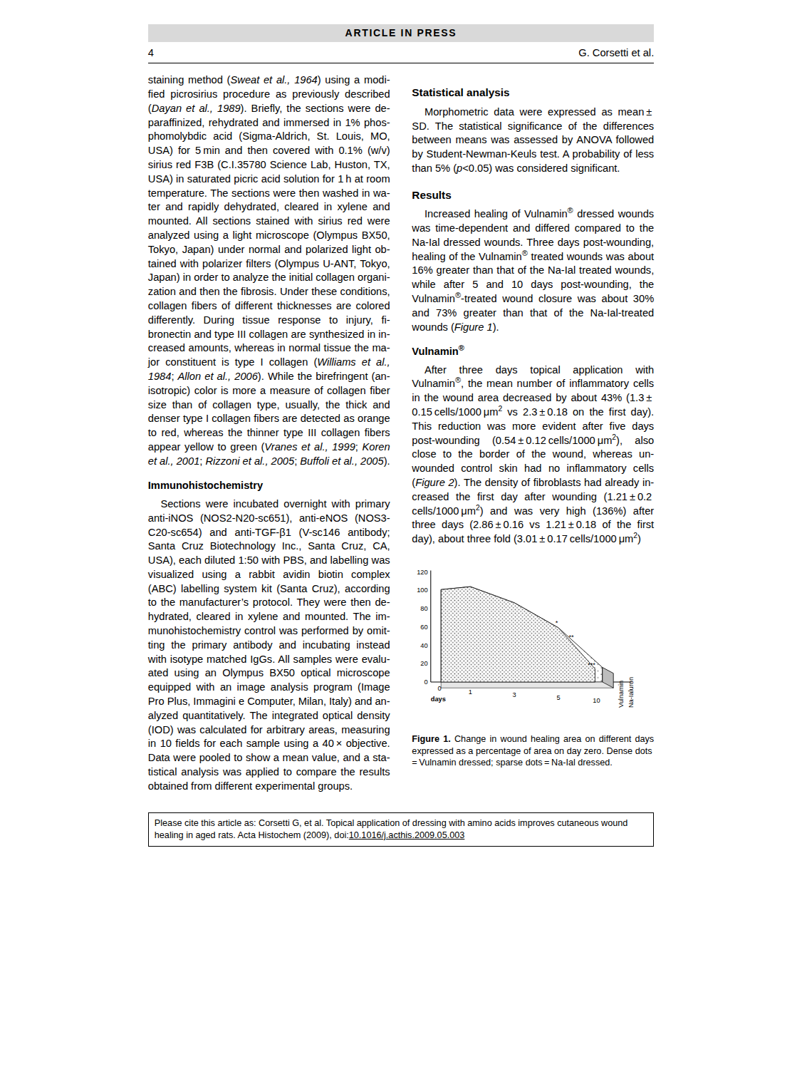ARTICLE IN PRESS
4 G. Corsetti et al.
staining method (Sweat et al., 1964) using a modified picrosirius procedure as previously described (Dayan et al., 1989). Briefly, the sections were deparaffinized, rehydrated and immersed in 1% phosphomolybdic acid (Sigma-Aldrich, St. Louis, MO, USA) for 5 min and then covered with 0.1% (w/v) sirius red F3B (C.I.35780 Science Lab, Huston, TX, USA) in saturated picric acid solution for 1 h at room temperature. The sections were then washed in water and rapidly dehydrated, cleared in xylene and mounted. All sections stained with sirius red were analyzed using a light microscope (Olympus BX50, Tokyo, Japan) under normal and polarized light obtained with polarizer filters (Olympus U-ANT, Tokyo, Japan) in order to analyze the initial collagen organization and then the fibrosis. Under these conditions, collagen fibers of different thicknesses are colored differently. During tissue response to injury, fibronectin and type III collagen are synthesized in increased amounts, whereas in normal tissue the major constituent is type I collagen (Williams et al., 1984; Allon et al., 2006). While the birefringent (anisotropic) color is more a measure of collagen fiber size than of collagen type, usually, the thick and denser type I collagen fibers are detected as orange to red, whereas the thinner type III collagen fibers appear yellow to green (Vranes et al., 1999; Koren et al., 2001; Rizzoni et al., 2005; Buffoli et al., 2005).
Immunohistochemistry
Sections were incubated overnight with primary anti-iNOS (NOS2-N20-sc651), anti-eNOS (NOS3-C20-sc654) and anti-TGF-β1 (V-sc146 antibody; Santa Cruz Biotechnology Inc., Santa Cruz, CA, USA), each diluted 1:50 with PBS, and labelling was visualized using a rabbit avidin biotin complex (ABC) labelling system kit (Santa Cruz), according to the manufacturer’s protocol. They were then dehydrated, cleared in xylene and mounted. The immunohistochemistry control was performed by omitting the primary antibody and incubating instead with isotype matched IgGs. All samples were evaluated using an Olympus BX50 optical microscope equipped with an image analysis program (Image Pro Plus, Immagini e Computer, Milan, Italy) and analyzed quantitatively. The integrated optical density (IOD) was calculated for arbitrary areas, measuring in 10 fields for each sample using a 40 × objective. Data were pooled to show a mean value, and a statistical analysis was applied to compare the results obtained from different experimental groups.
Statistical analysis
Morphometric data were expressed as mean ± SD. The statistical significance of the differences between means was assessed by ANOVA followed by Student-Newman-Keuls test. A probability of less than 5% (p<0.05) was considered significant.
Results
Increased healing of Vulnamin® dressed wounds was time-dependent and differed compared to the Na-Ial dressed wounds. Three days post-wounding, healing of the Vulnamin® treated wounds was about 16% greater than that of the Na-Ial treated wounds, while after 5 and 10 days post-wounding, the Vulnamin®-treated wound closure was about 30% and 73% greater than that of the Na-Ial-treated wounds (Figure 1).
Vulnamin®
After three days topical application with Vulnamin®, the mean number of inflammatory cells in the wound area decreased by about 43% (1.3 ± 0.15 cells/1000 μm2 vs 2.3 ± 0.18 on the first day). This reduction was more evident after five days post-wounding (0.54 ± 0.12 cells/1000 μm2), also close to the border of the wound, whereas unwounded control skin had no inflammatory cells (Figure 2). The density of fibroblasts had already increased the first day after wounding (1.21 ± 0.2 cells/1000 μm2) and was very high (136%) after three days (2.86 ± 0.16 vs 1.21 ± 0.18 of the first day), about three fold (3.01 ± 0.17 cells/1000 μm2)
120 100 80 60 40 20 0 * ** *** 0 1 3 5 10 days Vulnamin Na-Ialuron
Figure 1. Change in wound healing area on different days expressed as a percentage of area on day zero. Dense dots = Vulnamin dressed; sparse dots = Na-Ial dressed.
Please cite this article as: Corsetti G, et al. Topical application of dressing with amino acids improves cutaneous wound healing in aged rats. Acta Histochem (2009), doi:10.1016/j.acthis.2009.05.003